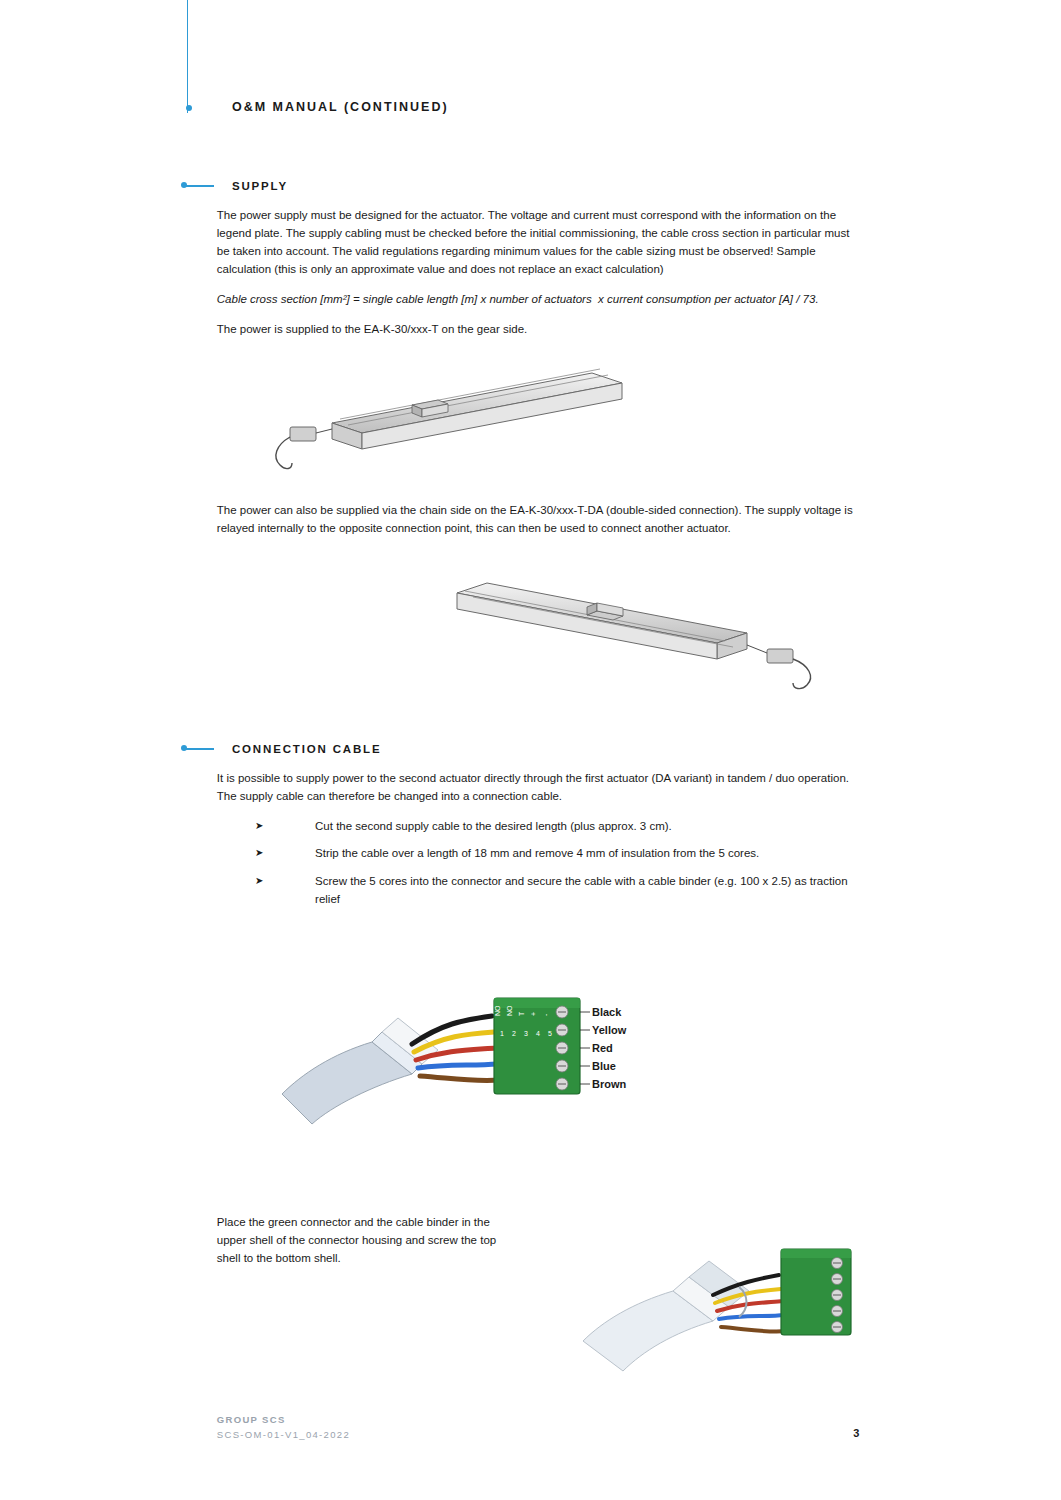O&M Manual (Continued)
Supply
The power supply must be designed for the actuator. The voltage and current must correspond with the information on the legend plate. The supply cabling must be checked before the initial commissioning, the cable cross section in particular must be taken into account. The valid regulations regarding minimum values for the cable sizing must be observed! Sample calculation (this is only an approximate value and does not replace an exact calculation)
Cable cross section [mm²] = single cable length [m] x number of actuators x current consumption per actuator [A] / 73.
The power is supplied to the EA-K-30/xxx-T on the gear side.
The power can also be supplied via the chain side on the EA-K-30/xxx-T-DA (double-sided connection). The supply voltage is relayed internally to the opposite connection point, this can then be used to connect another actuator.
Connection Cable
It is possible to supply power to the second actuator directly through the first actuator (DA variant) in tandem / duo operation. The supply cable can therefore be changed into a connection cable.
Cut the second supply cable to the desired length (plus approx. 3 cm).
Strip the cable over a length of 18 mm and remove 4 mm of insulation from the 5 cores.
Screw the 5 cores into the connector and secure the cable with a cable binder (e.g. 100 x 2.5) as traction relief
NO NO T + - 1 2 3 4 5 Black Yellow Red Blue Brown
Place the green connector and the cable binder in the upper shell of the connector housing and screw the top shell to the bottom shell.
GROUP SCS
SCS-OM-01-V1_04-2022
3